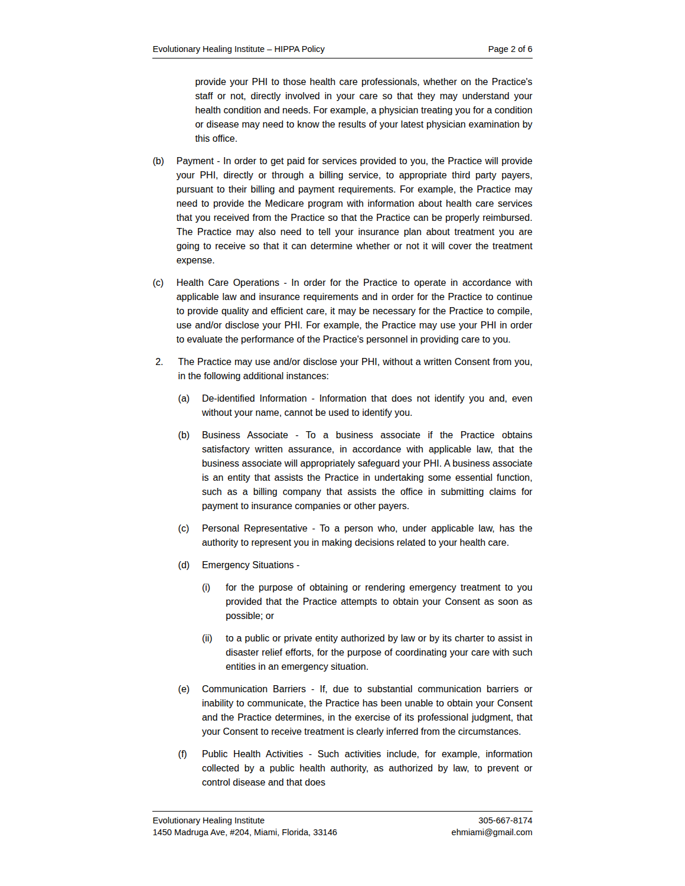Evolutionary Healing Institute – HIPPA Policy
Page 2 of 6
provide your PHI to those health care professionals, whether on the Practice's staff or not, directly involved in your care so that they may understand your health condition and needs. For example, a physician treating you for a condition or disease may need to know the results of your latest physician examination by this office.
(b)
Payment - In order to get paid for services provided to you, the Practice will provide your PHI, directly or through a billing service, to appropriate third party payers, pursuant to their billing and payment requirements. For example, the Practice may need to provide the Medicare program with information about health care services that you received from the Practice so that the Practice can be properly reimbursed. The Practice may also need to tell your insurance plan about treatment you are going to receive so that it can determine whether or not it will cover the treatment expense.
(c)
Health Care Operations - In order for the Practice to operate in accordance with applicable law and insurance requirements and in order for the Practice to continue to provide quality and efficient care, it may be necessary for the Practice to compile, use and/or disclose your PHI. For example, the Practice may use your PHI in order to evaluate the performance of the Practice's personnel in providing care to you.
2.
The Practice may use and/or disclose your PHI, without a written Consent from you, in the following additional instances:
(a)
De-identified Information - Information that does not identify you and, even without your name, cannot be used to identify you.
(b)
Business Associate - To a business associate if the Practice obtains satisfactory written assurance, in accordance with applicable law, that the business associate will appropriately safeguard your PHI. A business associate is an entity that assists the Practice in undertaking some essential function, such as a billing company that assists the office in submitting claims for payment to insurance companies or other payers.
(c)
Personal Representative - To a person who, under applicable law, has the authority to represent you in making decisions related to your health care.
(d)
Emergency Situations -
(i)
for the purpose of obtaining or rendering emergency treatment to you provided that the Practice attempts to obtain your Consent as soon as possible; or
(ii)
to a public or private entity authorized by law or by its charter to assist in disaster relief efforts, for the purpose of coordinating your care with such entities in an emergency situation.
(e)
Communication Barriers - If, due to substantial communication barriers or inability to communicate, the Practice has been unable to obtain your Consent and the Practice determines, in the exercise of its professional judgment, that your Consent to receive treatment is clearly inferred from the circumstances.
(f)
Public Health Activities - Such activities include, for example, information collected by a public health authority, as authorized by law, to prevent or control disease and that does
Evolutionary Healing Institute
1450 Madruga Ave, #204, Miami, Florida, 33146
305-667-8174
ehmiami@gmail.com